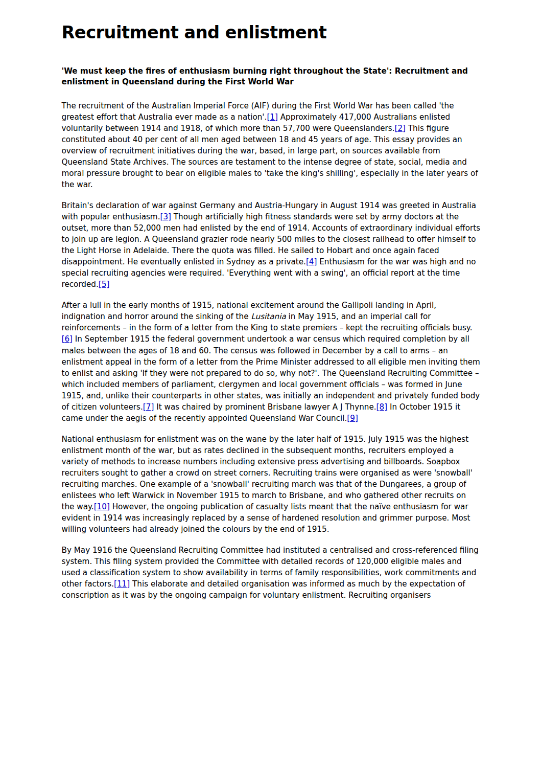Recruitment and enlistment
'We must keep the fires of enthusiasm burning right throughout the State': Recruitment and enlistment in Queensland during the First World War
The recruitment of the Australian Imperial Force (AIF) during the First World War has been called 'the greatest effort that Australia ever made as a nation'.[1] Approximately 417,000 Australians enlisted voluntarily between 1914 and 1918, of which more than 57,700 were Queenslanders.[2] This figure constituted about 40 per cent of all men aged between 18 and 45 years of age. This essay provides an overview of recruitment initiatives during the war, based, in large part, on sources available from Queensland State Archives. The sources are testament to the intense degree of state, social, media and moral pressure brought to bear on eligible males to 'take the king's shilling', especially in the later years of the war.
Britain's declaration of war against Germany and Austria-Hungary in August 1914 was greeted in Australia with popular enthusiasm.[3] Though artificially high fitness standards were set by army doctors at the outset, more than 52,000 men had enlisted by the end of 1914. Accounts of extraordinary individual efforts to join up are legion. A Queensland grazier rode nearly 500 miles to the closest railhead to offer himself to the Light Horse in Adelaide. There the quota was filled. He sailed to Hobart and once again faced disappointment. He eventually enlisted in Sydney as a private.[4] Enthusiasm for the war was high and no special recruiting agencies were required. 'Everything went with a swing', an official report at the time recorded.[5]
After a lull in the early months of 1915, national excitement around the Gallipoli landing in April, indignation and horror around the sinking of the Lusitania in May 1915, and an imperial call for reinforcements – in the form of a letter from the King to state premiers – kept the recruiting officials busy.[6] In September 1915 the federal government undertook a war census which required completion by all males between the ages of 18 and 60. The census was followed in December by a call to arms – an enlistment appeal in the form of a letter from the Prime Minister addressed to all eligible men inviting them to enlist and asking 'If they were not prepared to do so, why not?'. The Queensland Recruiting Committee – which included members of parliament, clergymen and local government officials – was formed in June 1915, and, unlike their counterparts in other states, was initially an independent and privately funded body of citizen volunteers.[7] It was chaired by prominent Brisbane lawyer A J Thynne.[8] In October 1915 it came under the aegis of the recently appointed Queensland War Council.[9]
National enthusiasm for enlistment was on the wane by the later half of 1915. July 1915 was the highest enlistment month of the war, but as rates declined in the subsequent months, recruiters employed a variety of methods to increase numbers including extensive press advertising and billboards. Soapbox recruiters sought to gather a crowd on street corners. Recruiting trains were organised as were 'snowball' recruiting marches. One example of a 'snowball' recruiting march was that of the Dungarees, a group of enlistees who left Warwick in November 1915 to march to Brisbane, and who gathered other recruits on the way.[10] However, the ongoing publication of casualty lists meant that the naïve enthusiasm for war evident in 1914 was increasingly replaced by a sense of hardened resolution and grimmer purpose. Most willing volunteers had already joined the colours by the end of 1915.
By May 1916 the Queensland Recruiting Committee had instituted a centralised and cross-referenced filing system. This filing system provided the Committee with detailed records of 120,000 eligible males and used a classification system to show availability in terms of family responsibilities, work commitments and other factors.[11] This elaborate and detailed organisation was informed as much by the expectation of conscription as it was by the ongoing campaign for voluntary enlistment. Recruiting organisers